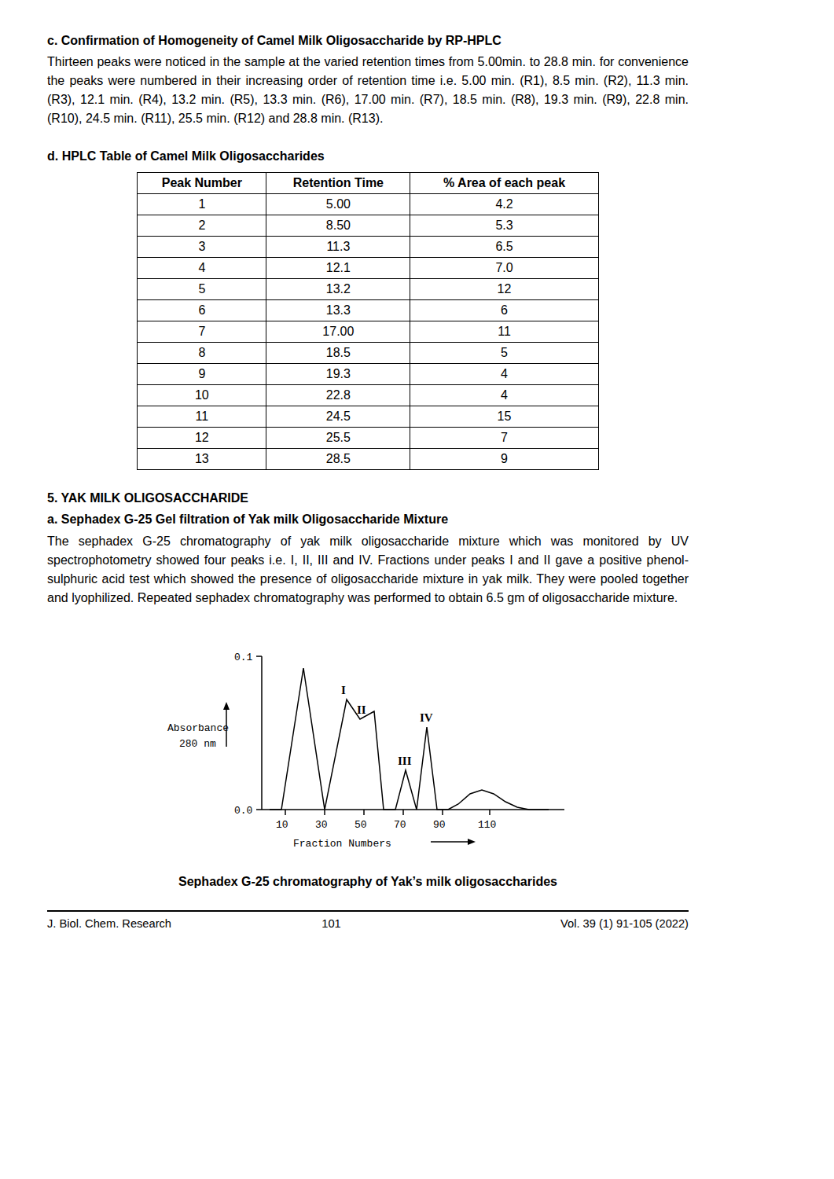c. Confirmation of Homogeneity of Camel Milk Oligosaccharide by RP-HPLC
Thirteen peaks were noticed in the sample at the varied retention times from 5.00min. to 28.8 min. for convenience the peaks were numbered in their increasing order of retention time i.e. 5.00 min. (R1), 8.5 min. (R2), 11.3 min. (R3), 12.1 min. (R4), 13.2 min. (R5), 13.3 min. (R6), 17.00 min. (R7), 18.5 min. (R8), 19.3 min. (R9), 22.8 min. (R10), 24.5 min. (R11), 25.5 min. (R12) and 28.8 min. (R13).
d. HPLC Table of Camel Milk Oligosaccharides
| Peak Number | Retention Time | % Area of each peak |
| --- | --- | --- |
| 1 | 5.00 | 4.2 |
| 2 | 8.50 | 5.3 |
| 3 | 11.3 | 6.5 |
| 4 | 12.1 | 7.0 |
| 5 | 13.2 | 12 |
| 6 | 13.3 | 6 |
| 7 | 17.00 | 11 |
| 8 | 18.5 | 5 |
| 9 | 19.3 | 4 |
| 10 | 22.8 | 4 |
| 11 | 24.5 | 15 |
| 12 | 25.5 | 7 |
| 13 | 28.5 | 9 |
5. YAK MILK OLIGOSACCHARIDE
a. Sephadex G-25 Gel filtration of Yak milk Oligosaccharide Mixture
The sephadex G-25 chromatography of yak milk oligosaccharide mixture which was monitored by UV spectrophotometry showed four peaks i.e. I, II, III and IV. Fractions under peaks I and II gave a positive phenol-sulphuric acid test which showed the presence of oligosaccharide mixture in yak milk. They were pooled together and lyophilized. Repeated sephadex chromatography was performed to obtain 6.5 gm of oligosaccharide mixture.
0.1 0.0 Absorbance 280 nm 10 30 50 70 90 110 Fraction Numbers I II III IV
Sephadex G-25 chromatography of Yak’s milk oligosaccharides
J. Biol. Chem. Research 101 Vol. 39 (1) 91-105 (2022)